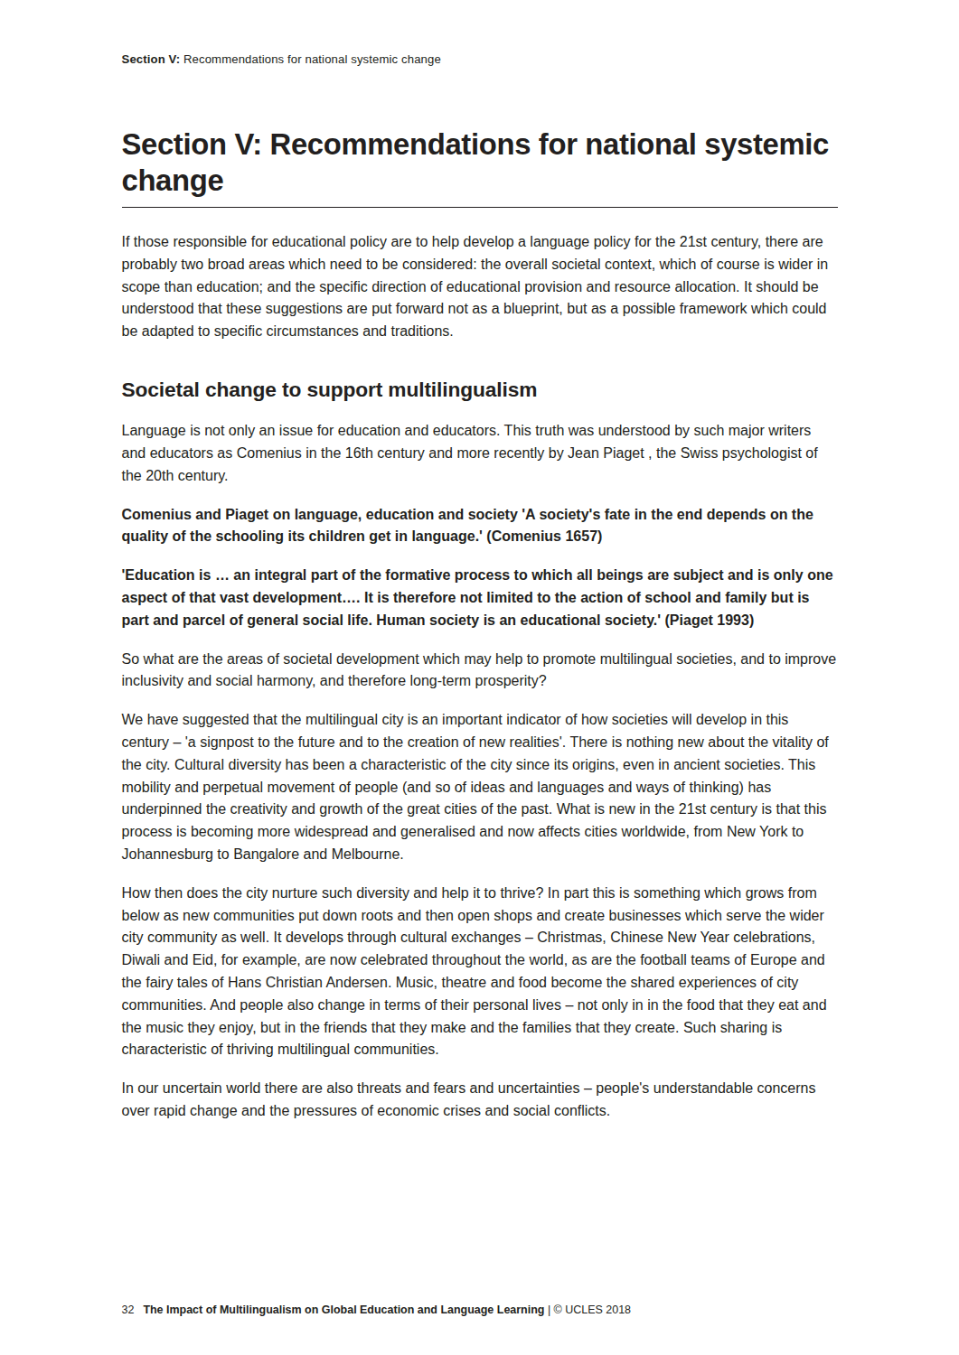Section V: Recommendations for national systemic change
Section V: Recommendations for national systemic change
If those responsible for educational policy are to help develop a language policy for the 21st century, there are probably two broad areas which need to be considered: the overall societal context, which of course is wider in scope than education; and the specific direction of educational provision and resource allocation. It should be understood that these suggestions are put forward not as a blueprint, but as a possible framework which could be adapted to specific circumstances and traditions.
Societal change to support multilingualism
Language is not only an issue for education and educators. This truth was understood by such major writers and educators as Comenius in the 16th century and more recently by Jean Piaget , the Swiss psychologist of the 20th century.
Comenius and Piaget on language, education and society 'A society's fate in the end depends on the quality of the schooling its children get in language.' (Comenius 1657)
'Education is … an integral part of the formative process to which all beings are subject and is only one aspect of that vast development…. It is therefore not limited to the action of school and family but is part and parcel of general social life. Human society is an educational society.' (Piaget 1993)
So what are the areas of societal development which may help to promote multilingual societies, and to improve inclusivity and social harmony, and therefore long-term prosperity?
We have suggested that the multilingual city is an important indicator of how societies will develop in this century – 'a signpost to the future and to the creation of new realities'. There is nothing new about the vitality of the city. Cultural diversity has been a characteristic of the city since its origins, even in ancient societies. This mobility and perpetual movement of people (and so of ideas and languages and ways of thinking) has underpinned the creativity and growth of the great cities of the past. What is new in the 21st century is that this process is becoming more widespread and generalised and now affects cities worldwide, from New York to Johannesburg to Bangalore and Melbourne.
How then does the city nurture such diversity and help it to thrive? In part this is something which grows from below as new communities put down roots and then open shops and create businesses which serve the wider city community as well. It develops through cultural exchanges – Christmas, Chinese New Year celebrations, Diwali and Eid, for example, are now celebrated throughout the world, as are the football teams of Europe and the fairy tales of Hans Christian Andersen. Music, theatre and food become the shared experiences of city communities. And people also change in terms of their personal lives – not only in in the food that they eat and the music they enjoy, but in the friends that they make and the families that they create. Such sharing is characteristic of thriving multilingual communities.
In our uncertain world there are also threats and fears and uncertainties – people's understandable concerns over rapid change and the pressures of economic crises and social conflicts.
32 The Impact of Multilingualism on Global Education and Language Learning | © UCLES 2018